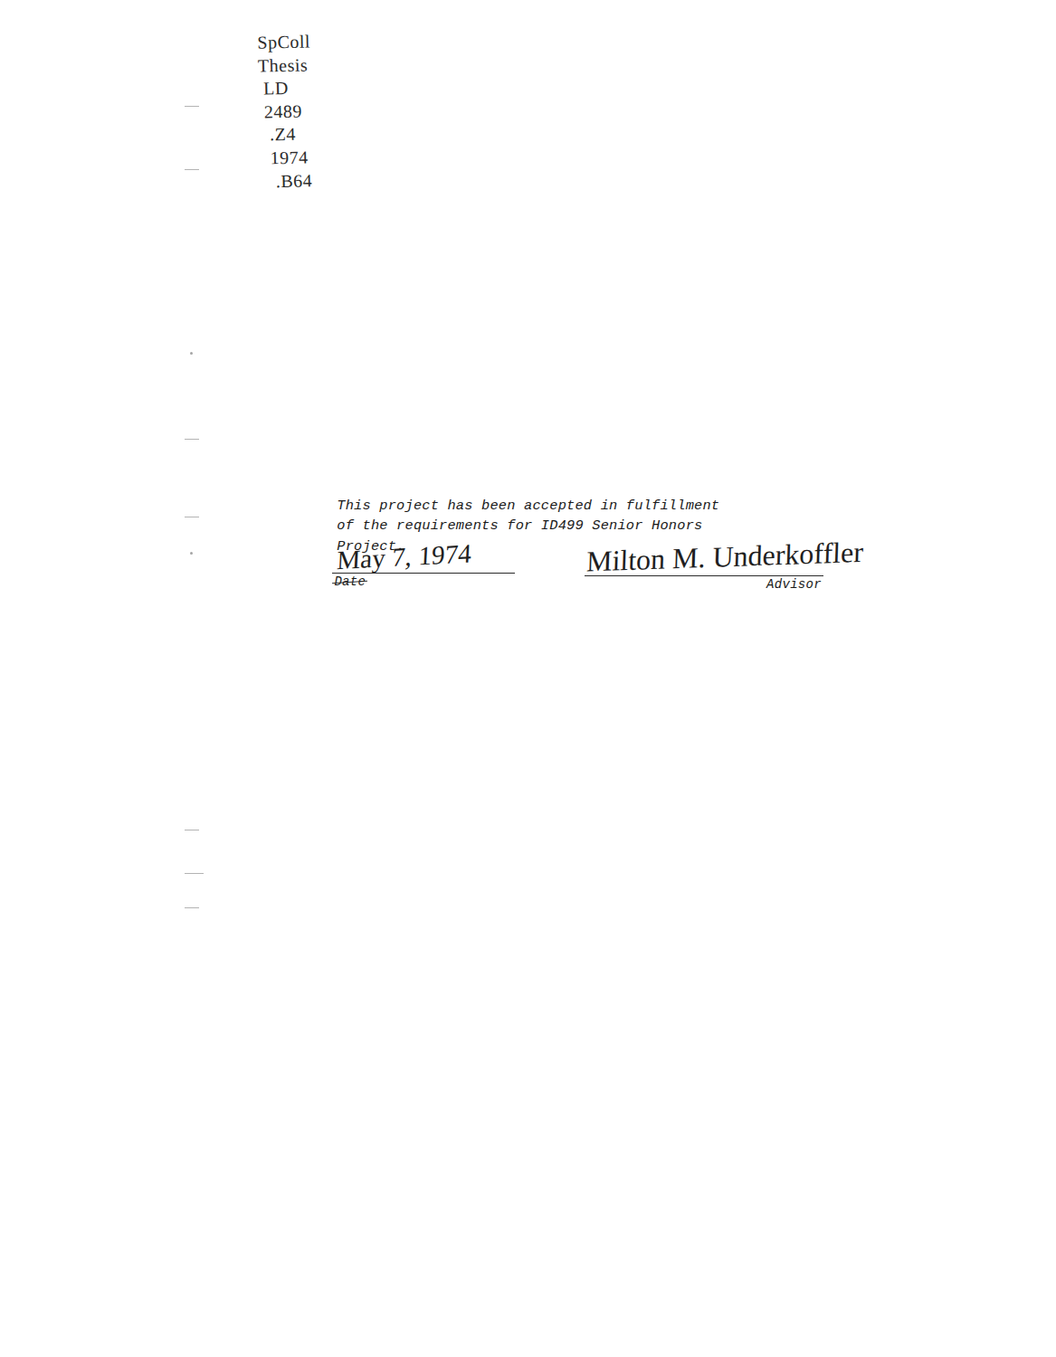SpColl Thesis LD 2489 .Z4 1974 .B64
This project has been accepted in fulfillment of the requirements for ID499 Senior Honors Project.
May 7, 1974
Date
Milton M. Underkoffler
Advisor